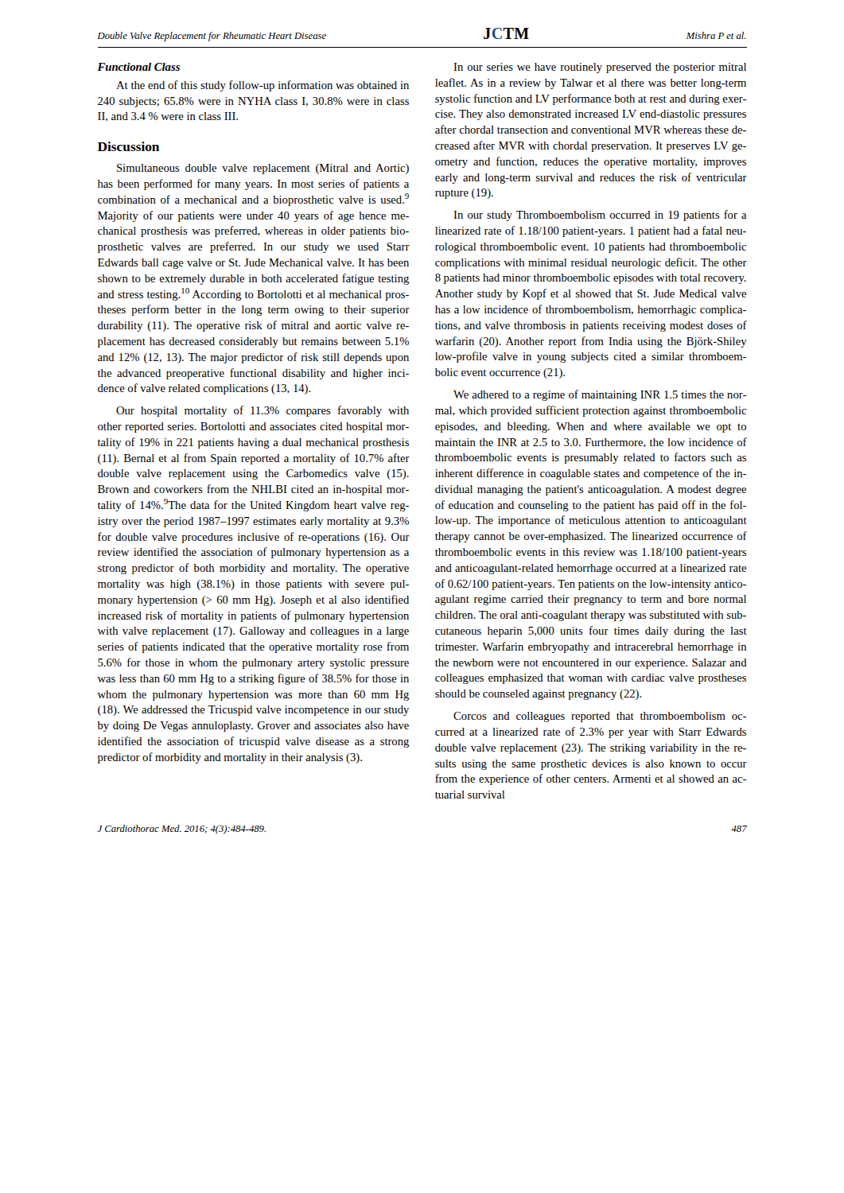Double Valve Replacement for Rheumatic Heart Disease JCTM Mishra P et al.
Functional Class
At the end of this study follow-up information was obtained in 240 subjects; 65.8% were in NYHA class I, 30.8% were in class II, and 3.4 % were in class III.
Discussion
Simultaneous double valve replacement (Mitral and Aortic) has been performed for many years. In most series of patients a combination of a mechanical and a bioprosthetic valve is used.9 Majority of our patients were under 40 years of age hence mechanical prosthesis was preferred, whereas in older patients bioprosthetic valves are preferred. In our study we used Starr Edwards ball cage valve or St. Jude Mechanical valve. It has been shown to be extremely durable in both accelerated fatigue testing and stress testing.10 According to Bortolotti et al mechanical prostheses perform better in the long term owing to their superior durability (11). The operative risk of mitral and aortic valve replacement has decreased considerably but remains between 5.1% and 12% (12, 13). The major predictor of risk still depends upon the advanced preoperative functional disability and higher incidence of valve related complications (13, 14).
Our hospital mortality of 11.3% compares favorably with other reported series. Bortolotti and associates cited hospital mortality of 19% in 221 patients having a dual mechanical prosthesis (11). Bernal et al from Spain reported a mortality of 10.7% after double valve replacement using the Carbomedics valve (15). Brown and coworkers from the NHLBI cited an in-hospital mortality of 14%.9The data for the United Kingdom heart valve registry over the period 1987–1997 estimates early mortality at 9.3% for double valve procedures inclusive of re-operations (16). Our review identified the association of pulmonary hypertension as a strong predictor of both morbidity and mortality. The operative mortality was high (38.1%) in those patients with severe pulmonary hypertension (> 60 mm Hg). Joseph et al also identified increased risk of mortality in patients of pulmonary hypertension with valve replacement (17). Galloway and colleagues in a large series of patients indicated that the operative mortality rose from 5.6% for those in whom the pulmonary artery systolic pressure was less than 60 mm Hg to a striking figure of 38.5% for those in whom the pulmonary hypertension was more than 60 mm Hg (18). We addressed the Tricuspid valve incompetence in our study by doing De Vegas annuloplasty. Grover and associates also have identified the association of tricuspid valve disease as a strong predictor of morbidity and mortality in their analysis (3).
In our series we have routinely preserved the posterior mitral leaflet. As in a review by Talwar et al there was better long-term systolic function and LV performance both at rest and during exercise. They also demonstrated increased LV end-diastolic pressures after chordal transection and conventional MVR whereas these decreased after MVR with chordal preservation. It preserves LV geometry and function, reduces the operative mortality, improves early and long-term survival and reduces the risk of ventricular rupture (19).
In our study Thromboembolism occurred in 19 patients for a linearized rate of 1.18/100 patient-years. 1 patient had a fatal neurological thromboembolic event. 10 patients had thromboembolic complications with minimal residual neurologic deficit. The other 8 patients had minor thromboembolic episodes with total recovery. Another study by Kopf et al showed that St. Jude Medical valve has a low incidence of thromboembolism, hemorrhagic complications, and valve thrombosis in patients receiving modest doses of warfarin (20). Another report from India using the Björk-Shiley low-profile valve in young subjects cited a similar thromboembolic event occurrence (21).
We adhered to a regime of maintaining INR 1.5 times the normal, which provided sufficient protection against thromboembolic episodes, and bleeding. When and where available we opt to maintain the INR at 2.5 to 3.0. Furthermore, the low incidence of thromboembolic events is presumably related to factors such as inherent difference in coagulable states and competence of the individual managing the patient's anticoagulation. A modest degree of education and counseling to the patient has paid off in the follow-up. The importance of meticulous attention to anticoagulant therapy cannot be over-emphasized. The linearized occurrence of thromboembolic events in this review was 1.18/100 patient-years and anticoagulant-related hemorrhage occurred at a linearized rate of 0.62/100 patient-years. Ten patients on the low-intensity anticoagulant regime carried their pregnancy to term and bore normal children. The oral anti-coagulant therapy was substituted with subcutaneous heparin 5,000 units four times daily during the last trimester. Warfarin embryopathy and intracerebral hemorrhage in the newborn were not encountered in our experience. Salazar and colleagues emphasized that woman with cardiac valve prostheses should be counseled against pregnancy (22).
Corcos and colleagues reported that thromboembolism occurred at a linearized rate of 2.3% per year with Starr Edwards double valve replacement (23). The striking variability in the results using the same prosthetic devices is also known to occur from the experience of other centers. Armenti et al showed an actuarial survival
J Cardiothorac Med. 2016; 4(3):484-489. 487